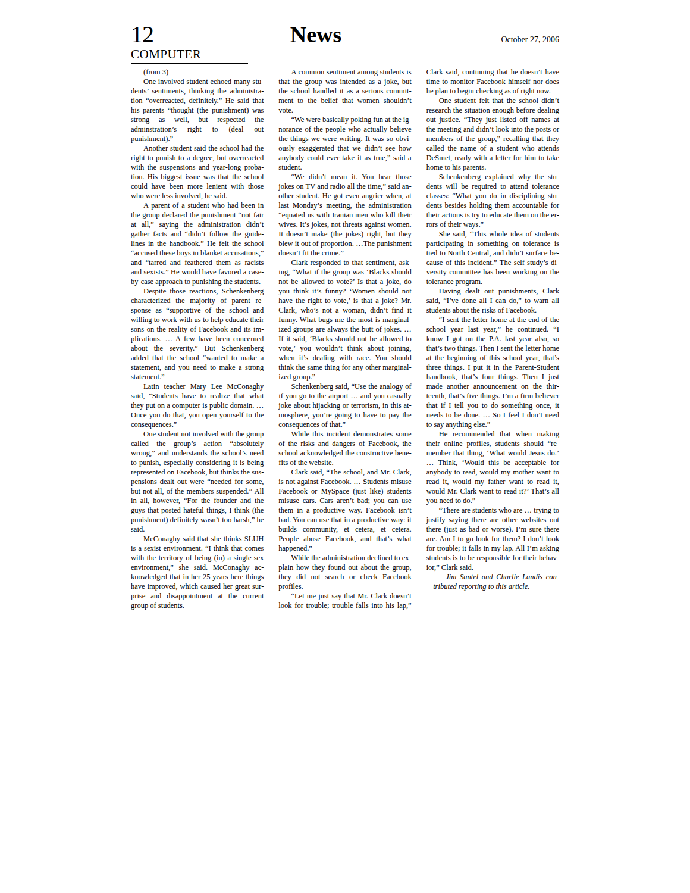12
News
October 27, 2006
COMPUTER
(from 3)
One involved student echoed many students’ sentiments, thinking the administration “overreacted, definitely.” He said that his parents “thought (the punishment) was strong as well, but respected the adminstration’s right to (deal out punishment).”
Another student said the school had the right to punish to a degree, but overreacted with the suspensions and year-long probation. His biggest issue was that the school could have been more lenient with those who were less involved, he said.
A parent of a student who had been in the group declared the punishment “not fair at all,” saying the administration didn’t gather facts and “didn’t follow the guidelines in the handbook.” He felt the school “accused these boys in blanket accusations,” and “tarred and feathered them as racists and sexists.” He would have favored a case-by-case approach to punishing the students.
Despite those reactions, Schenkenberg characterized the majority of parent response as “supportive of the school and willing to work with us to help educate their sons on the reality of Facebook and its implications. … A few have been concerned about the severity.” But Schenkenberg added that the school “wanted to make a statement, and you need to make a strong statement.”
Latin teacher Mary Lee McConaghy said, “Students have to realize that what they put on a computer is public domain. … Once you do that, you open yourself to the consequences.”
One student not involved with the group called the group’s action “absolutely wrong,” and understands the school’s need to punish, especially considering it is being represented on Facebook, but thinks the suspensions dealt out were “needed for some, but not all, of the members suspended.” All in all, however, “For the founder and the guys that posted hateful things, I think (the punishment) definitely wasn’t too harsh,” he said.
McConaghy said that she thinks SLUH is a sexist environment. “I think that comes with the territory of being (in) a single-sex environment,” she said. McConaghy acknowledged that in her 25 years here things have improved, which caused her great surprise and disappointment at the current group of students.
A common sentiment among students is that the group was intended as a joke, but the school handled it as a serious commitment to the belief that women shouldn’t vote.
“We were basically poking fun at the ignorance of the people who actually believe the things we were writing. It was so obviously exaggerated that we didn’t see how anybody could ever take it as true,” said a student.
“We didn’t mean it. You hear those jokes on TV and radio all the time,” said another student. He got even angrier when, at last Monday’s meeting, the administration “equated us with Iranian men who kill their wives. It’s jokes, not threats against women. It doesn’t make (the jokes) right, but they blew it out of proportion. …The punishment doesn’t fit the crime.”
Clark responded to that sentiment, asking, “What if the group was ‘Blacks should not be allowed to vote?’ Is that a joke, do you think it’s funny? ‘Women should not have the right to vote,’ is that a joke? Mr. Clark, who’s not a woman, didn’t find it funny. What bugs me the most is marginalized groups are always the butt of jokes. … If it said, ‘Blacks should not be allowed to vote,’ you wouldn’t think about joining, when it’s dealing with race. You should think the same thing for any other marginalized group.”
Schenkenberg said, “Use the analogy of if you go to the airport … and you casually joke about hijacking or terrorism, in this atmosphere, you’re going to have to pay the consequences of that.”
While this incident demonstrates some of the risks and dangers of Facebook, the school acknowledged the constructive benefits of the website.
Clark said, “The school, and Mr. Clark, is not against Facebook. … Students misuse Facebook or MySpace (just like) students misuse cars. Cars aren’t bad; you can use them in a productive way. Facebook isn’t bad. You can use that in a productive way: it builds community, et cetera, et cetera. People abuse Facebook, and that’s what happened.”
While the administration declined to explain how they found out about the group, they did not search or check Facebook profiles.
“Let me just say that Mr. Clark doesn’t look for trouble; trouble falls into his lap,” Clark said, continuing that he doesn’t have time to monitor Facebook himself nor does he plan to begin checking as of right now.
One student felt that the school didn’t research the situation enough before dealing out justice. “They just listed off names at the meeting and didn’t look into the posts or members of the group,” recalling that they called the name of a student who attends DeSmet, ready with a letter for him to take home to his parents.
Schenkenberg explained why the students will be required to attend tolerance classes: “What you do in disciplining students besides holding them accountable for their actions is try to educate them on the errors of their ways.”
She said, “This whole idea of students participating in something on tolerance is tied to North Central, and didn’t surface because of this incident.” The self-study’s diversity committee has been working on the tolerance program.
Having dealt out punishments, Clark said, “I’ve done all I can do,” to warn all students about the risks of Facebook.
“I sent the letter home at the end of the school year last year,” he continued. “I know I got on the P.A. last year also, so that’s two things. Then I sent the letter home at the beginning of this school year, that’s three things. I put it in the Parent-Student handbook, that’s four things. Then I just made another announcement on the thirteenth, that’s five things. I’m a firm believer that if I tell you to do something once, it needs to be done. … So I feel I don’t need to say anything else.”
He recommended that when making their online profiles, students should “remember that thing, ‘What would Jesus do.’ … Think, ‘Would this be acceptable for anybody to read, would my mother want to read it, would my father want to read it, would Mr. Clark want to read it?’ That’s all you need to do.”
“There are students who are … trying to justify saying there are other websites out there (just as bad or worse). I’m sure there are. Am I to go look for them? I don’t look for trouble; it falls in my lap. All I’m asking students is to be responsible for their behavior,” Clark said.
Jim Santel and Charlie Landis contributed reporting to this article.